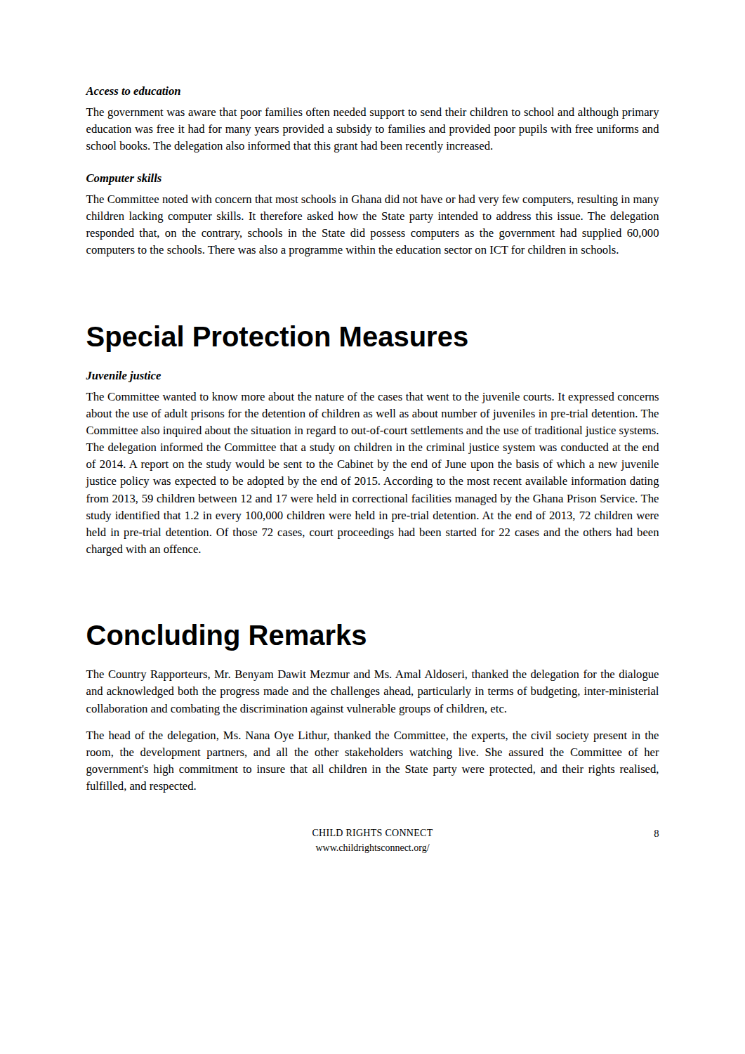Access to education
The government was aware that poor families often needed support to send their children to school and although primary education was free it had for many years provided a subsidy to families and provided poor pupils with free uniforms and school books. The delegation also informed that this grant had been recently increased.
Computer skills
The Committee noted with concern that most schools in Ghana did not have or had very few computers, resulting in many children lacking computer skills. It therefore asked how the State party intended to address this issue. The delegation responded that, on the contrary, schools in the State did possess computers as the government had supplied 60,000 computers to the schools. There was also a programme within the education sector on ICT for children in schools.
Special Protection Measures
Juvenile justice
The Committee wanted to know more about the nature of the cases that went to the juvenile courts. It expressed concerns about the use of adult prisons for the detention of children as well as about number of juveniles in pre-trial detention. The Committee also inquired about the situation in regard to out-of-court settlements and the use of traditional justice systems. The delegation informed the Committee that a study on children in the criminal justice system was conducted at the end of 2014. A report on the study would be sent to the Cabinet by the end of June upon the basis of which a new juvenile justice policy was expected to be adopted by the end of 2015. According to the most recent available information dating from 2013, 59 children between 12 and 17 were held in correctional facilities managed by the Ghana Prison Service. The study identified that 1.2 in every 100,000 children were held in pre-trial detention. At the end of 2013, 72 children were held in pre-trial detention. Of those 72 cases, court proceedings had been started for 22 cases and the others had been charged with an offence.
Concluding Remarks
The Country Rapporteurs, Mr. Benyam Dawit Mezmur and Ms. Amal Aldoseri, thanked the delegation for the dialogue and acknowledged both the progress made and the challenges ahead, particularly in terms of budgeting, inter-ministerial collaboration and combating the discrimination against vulnerable groups of children, etc.
The head of the delegation, Ms. Nana Oye Lithur, thanked the Committee, the experts, the civil society present in the room, the development partners, and all the other stakeholders watching live. She assured the Committee of her government's high commitment to insure that all children in the State party were protected, and their rights realised, fulfilled, and respected.
CHILD RIGHTS CONNECT
www.childrightsconnect.org/
8